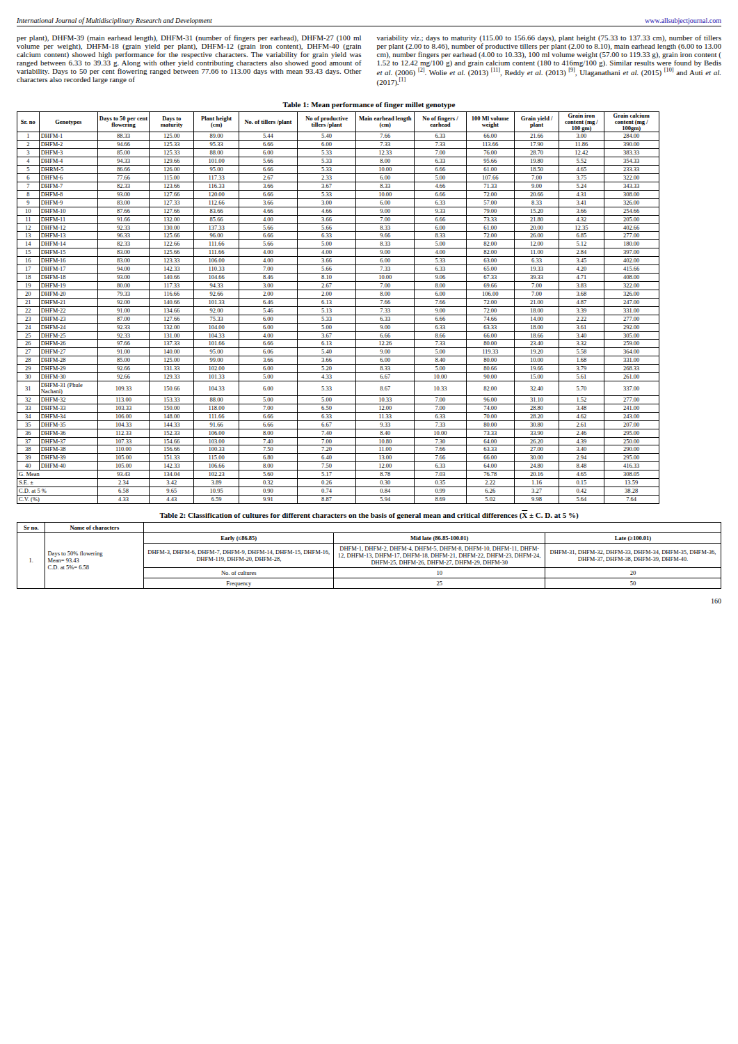International Journal of Multidisciplinary Research and Development
www.allsubjectjournal.com
per plant), DHFM-39 (main earhead length), DHFM-31 (number of fingers per earhead), DHFM-27 (100 ml volume per weight), DHFM-18 (grain yield per plant), DHFM-12 (grain iron content), DHFM-40 (grain calcium content) showed high performance for the respective characters. The variability for grain yield was ranged between 6.33 to 39.33 g. Along with other yield contributing characters also showed good amount of variability. Days to 50 per cent flowering ranged between 77.66 to 113.00 days with mean 93.43 days. Other characters also recorded large range of
variability viz.; days to maturity (115.00 to 156.66 days), plant height (75.33 to 137.33 cm), number of tillers per plant (2.00 to 8.46), number of productive tillers per plant (2.00 to 8.10), main earhead length (6.00 to 13.00 cm), number fingers per earhead (4.00 to 10.33), 100 ml volume weight (57.00 to 119.33 g), grain iron content ( 1.52 to 12.42 mg/100 g) and grain calcium content (180 to 416mg/100 g). Similar results were found by Bedis et al. (2006) [2]. Wolie et al. (2013) [11], Reddy et al. (2013) [9], Ulaganathani et al. (2015) [10] and Auti et al. (2017).[1]
Table 1: Mean performance of finger millet genotype
| Sr. no | Genotypes | Days to 50 per cent flowering | Days to maturity | Plant height (cm) | No. of tillers /plant | No of productive tillers /plant | Main earhead length (cm) | No of fingers / earhead | 100 Ml volume weight | Grain yield / plant | Grain iron content (mg / 100 gm) | Grain calcium content (mg / 100gm) |
| --- | --- | --- | --- | --- | --- | --- | --- | --- | --- | --- | --- | --- |
| 1 | DHFM-1 | 88.33 | 125.00 | 89.00 | 5.44 | 5.40 | 7.66 | 6.33 | 66.00 | 21.66 | 3.00 | 284.00 |
| 2 | DHFM-2 | 94.66 | 125.33 | 95.33 | 6.66 | 6.00 | 7.33 | 7.33 | 113.66 | 17.90 | 11.86 | 390.00 |
| 3 | DHFM-3 | 85.00 | 125.33 | 88.00 | 6.00 | 5.33 | 12.33 | 7.00 | 76.00 | 28.70 | 12.42 | 383.33 |
| 4 | DHFM-4 | 94.33 | 129.66 | 101.00 | 5.66 | 5.33 | 8.00 | 6.33 | 95.66 | 19.80 | 5.52 | 354.33 |
| 5 | DHRM-5 | 86.66 | 126.00 | 95.00 | 6.66 | 5.33 | 10.00 | 6.66 | 61.00 | 18.50 | 4.65 | 233.33 |
| 6 | DHFM-6 | 77.66 | 115.00 | 117.33 | 2.67 | 2.33 | 6.00 | 5.00 | 107.66 | 7.00 | 3.75 | 322.00 |
| 7 | DHFM-7 | 82.33 | 123.66 | 116.33 | 3.66 | 3.67 | 8.33 | 4.66 | 71.33 | 9.00 | 5.24 | 343.33 |
| 8 | DHFM-8 | 93.00 | 127.66 | 120.00 | 6.66 | 5.33 | 10.00 | 6.66 | 72.00 | 20.66 | 4.31 | 308.00 |
| 9 | DHFM-9 | 83.00 | 127.33 | 112.66 | 3.66 | 3.00 | 6.00 | 6.33 | 57.00 | 8.33 | 3.41 | 326.00 |
| 10 | DHFM-10 | 87.66 | 127.66 | 83.66 | 4.66 | 4.66 | 9.00 | 9.33 | 79.00 | 15.20 | 3.66 | 254.66 |
| 11 | DHFM-11 | 91.66 | 132.00 | 85.66 | 4.00 | 3.66 | 7.00 | 6.66 | 73.33 | 21.80 | 4.32 | 205.00 |
| 12 | DHFM-12 | 92.33 | 130.00 | 137.33 | 5.66 | 5.66 | 8.33 | 6.00 | 61.00 | 20.00 | 12.35 | 402.66 |
| 13 | DHFM-13 | 96.33 | 125.66 | 96.00 | 6.66 | 6.33 | 9.66 | 8.33 | 72.00 | 26.00 | 6.85 | 277.00 |
| 14 | DHFM-14 | 82.33 | 122.66 | 111.66 | 5.66 | 5.00 | 8.33 | 5.00 | 82.00 | 12.00 | 5.12 | 180.00 |
| 15 | DHFM-15 | 83.00 | 125.66 | 111.66 | 4.00 | 4.00 | 9.00 | 4.00 | 82.00 | 11.00 | 2.84 | 397.00 |
| 16 | DHFM-16 | 83.00 | 123.33 | 106.00 | 4.00 | 3.66 | 6.00 | 5.33 | 63.00 | 6.33 | 3.45 | 402.00 |
| 17 | DHFM-17 | 94.00 | 142.33 | 110.33 | 7.00 | 5.66 | 7.33 | 6.33 | 65.00 | 19.33 | 4.20 | 415.66 |
| 18 | DHFM-18 | 93.00 | 140.66 | 104.66 | 8.46 | 8.10 | 10.00 | 9.06 | 67.33 | 39.33 | 4.71 | 408.00 |
| 19 | DHFM-19 | 80.00 | 117.33 | 94.33 | 3.00 | 2.67 | 7.00 | 8.00 | 69.66 | 7.00 | 3.83 | 322.00 |
| 20 | DHFM-20 | 79.33 | 116.66 | 92.66 | 2.00 | 2.00 | 8.00 | 6.00 | 106.00 | 7.00 | 3.68 | 326.00 |
| 21 | DHFM-21 | 92.00 | 140.66 | 101.33 | 6.46 | 6.13 | 7.66 | 7.66 | 72.00 | 21.00 | 4.87 | 247.00 |
| 22 | DHFM-22 | 91.00 | 134.66 | 92.00 | 5.46 | 5.13 | 7.33 | 9.00 | 72.00 | 18.00 | 3.39 | 331.00 |
| 23 | DHFM-23 | 87.00 | 127.66 | 75.33 | 6.00 | 5.33 | 6.33 | 6.66 | 74.66 | 14.00 | 2.22 | 277.00 |
| 24 | DHFM-24 | 92.33 | 132.00 | 104.00 | 6.00 | 5.00 | 9.00 | 6.33 | 63.33 | 18.00 | 3.61 | 292.00 |
| 25 | DHFM-25 | 92.33 | 131.00 | 104.33 | 4.00 | 3.67 | 6.66 | 8.66 | 66.00 | 18.66 | 3.40 | 305.00 |
| 26 | DHFM-26 | 97.66 | 137.33 | 101.66 | 6.66 | 6.13 | 12.26 | 7.33 | 80.00 | 23.40 | 3.32 | 259.00 |
| 27 | DHFM-27 | 91.00 | 140.00 | 95.00 | 6.06 | 5.40 | 9.00 | 5.00 | 119.33 | 19.20 | 5.58 | 364.00 |
| 28 | DHFM-28 | 85.00 | 125.00 | 99.00 | 3.66 | 3.66 | 6.00 | 8.40 | 80.00 | 10.00 | 1.68 | 331.00 |
| 29 | DHFM-29 | 92.66 | 131.33 | 102.00 | 6.00 | 5.20 | 8.33 | 5.00 | 80.66 | 19.66 | 3.79 | 268.33 |
| 30 | DHFM-30 | 92.66 | 129.33 | 101.33 | 5.00 | 4.33 | 6.67 | 10.00 | 90.00 | 15.00 | 5.61 | 261.00 |
| 31 | DHFM-31 (Phule Nachani) | 109.33 | 150.66 | 104.33 | 6.00 | 5.33 | 8.67 | 10.33 | 82.00 | 32.40 | 5.70 | 337.00 |
| 32 | DHFM-32 | 113.00 | 153.33 | 88.00 | 5.00 | 5.00 | 10.33 | 7.00 | 96.00 | 31.10 | 1.52 | 277.00 |
| 33 | DHFM-33 | 103.33 | 150.00 | 118.00 | 7.00 | 6.50 | 12.00 | 7.00 | 74.00 | 28.80 | 3.48 | 241.00 |
| 34 | DHFM-34 | 106.00 | 148.00 | 111.66 | 6.66 | 6.33 | 11.33 | 6.33 | 70.00 | 28.20 | 4.62 | 243.00 |
| 35 | DHFM-35 | 104.33 | 144.33 | 91.66 | 6.66 | 6.67 | 9.33 | 7.33 | 80.00 | 30.80 | 2.61 | 207.00 |
| 36 | DHFM-36 | 112.33 | 152.33 | 106.00 | 8.00 | 7.40 | 8.40 | 10.00 | 73.33 | 33.90 | 2.46 | 295.00 |
| 37 | DHFM-37 | 107.33 | 154.66 | 103.00 | 7.40 | 7.00 | 10.80 | 7.30 | 64.00 | 26.20 | 4.39 | 250.00 |
| 38 | DHFM-38 | 110.00 | 156.66 | 100.33 | 7.50 | 7.20 | 11.00 | 7.66 | 63.33 | 27.00 | 3.40 | 290.00 |
| 39 | DHFM-39 | 105.00 | 151.33 | 115.00 | 6.80 | 6.40 | 13.00 | 7.66 | 66.00 | 30.00 | 2.94 | 295.00 |
| 40 | DHFM-40 | 105.00 | 142.33 | 106.66 | 8.00 | 7.50 | 12.00 | 6.33 | 64.00 | 24.80 | 8.48 | 416.33 |
| G. Mean | 93.43 | 134.04 | 102.23 | 5.60 | 5.17 | 8.78 | 7.03 | 76.78 | 20.16 | 4.65 | 308.05 |
| S.E. ± | 2.34 | 3.42 | 3.89 | 0.32 | 0.26 | 0.30 | 0.35 | 2.22 | 1.16 | 0.15 | 13.59 |
| C.D. at 5 % | 6.58 | 9.65 | 10.95 | 0.90 | 0.74 | 0.84 | 0.99 | 6.26 | 3.27 | 0.42 | 38.28 |
| C.V. (%) | 4.33 | 4.43 | 6.59 | 9.91 | 8.87 | 5.94 | 8.69 | 5.02 | 9.98 | 5.64 | 7.64 |
Table 2: Classification of cultures for different characters on the basis of general mean and critical differences (X ± C. D. at 5 %)
| Sr no. | Name of characters | |
| --- | --- | --- |
| 1. | Days to 50% flowering Mean= 93.43 C.D. at 5%= 6.58 | Early (≤86.85) | Mid late (86.85-100.01) | Late (≥100.01) |
| DHFM-3, DHFM-6, DHFM-7, DHFM-9, DHFM-14, DHFM-15, DHFM-16, DHFM-119, DHFM-20, DHFM-28, | DHFM-1, DHFM-2, DHFM-4, DHFM-5, DHFM-8, DHFM-10, DHFM-11, DHFM-12, DHFM-13, DHFM-17, DHFM-18, DHFM-21, DHFM-22, DHFM-23, DHFM-24, DHFM-25, DHFM-26, DHFM-27, DHFM-29, DHFM-30 | DHFM-31, DHFM-32, DHFM-33, DHFM-34, DHFM-35, DHFM-36, DHFM-37, DHFM-38, DHFM-39, DHFM-40. |
| No. of cultures | 10 | 20 |
| Frequency | 25 | 50 |
160